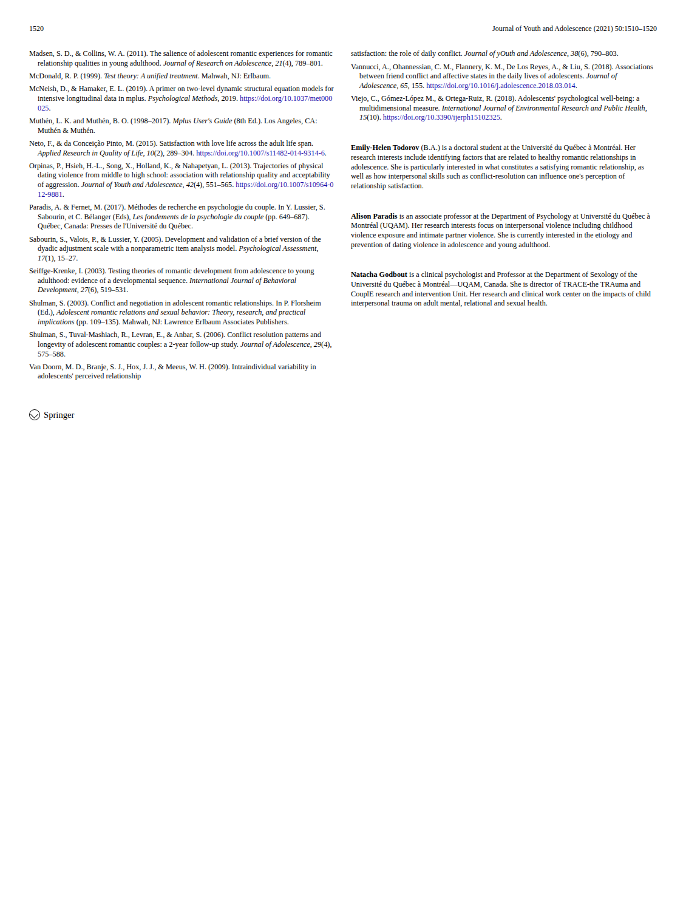1520
Journal of Youth and Adolescence (2021) 50:1510–1520
Madsen, S. D., & Collins, W. A. (2011). The salience of adolescent romantic experiences for romantic relationship qualities in young adulthood. Journal of Research on Adolescence, 21(4), 789–801.
McDonald, R. P. (1999). Test theory: A unified treatment. Mahwah, NJ: Erlbaum.
McNeish, D., & Hamaker, E. L. (2019). A primer on two-level dynamic structural equation models for intensive longitudinal data in mplus. Psychological Methods, 2019. https://doi.org/10.1037/met000025.
Muthén, L. K. and Muthén, B. O. (1998–2017). Mplus User's Guide (8th Ed.). Los Angeles, CA: Muthén & Muthén.
Neto, F., & da Conceição Pinto, M. (2015). Satisfaction with love life across the adult life span. Applied Research in Quality of Life, 10(2), 289–304. https://doi.org/10.1007/s11482-014-9314-6.
Orpinas, P., Hsieh, H.-L., Song, X., Holland, K., & Nahapetyan, L. (2013). Trajectories of physical dating violence from middle to high school: association with relationship quality and acceptability of aggression. Journal of Youth and Adolescence, 42(4), 551–565. https://doi.org/10.1007/s10964-012-9881.
Paradis, A. & Fernet, M. (2017). Méthodes de recherche en psychologie du couple. In Y. Lussier, S. Sabourin, et C. Bélanger (Eds), Les fondements de la psychologie du couple (pp. 649–687). Québec, Canada: Presses de l'Université du Québec.
Sabourin, S., Valois, P., & Lussier, Y. (2005). Development and validation of a brief version of the dyadic adjustment scale with a nonparametric item analysis model. Psychological Assessment, 17(1), 15–27.
Seiffge-Krenke, I. (2003). Testing theories of romantic development from adolescence to young adulthood: evidence of a developmental sequence. International Journal of Behavioral Development, 27(6), 519–531.
Shulman, S. (2003). Conflict and negotiation in adolescent romantic relationships. In P. Florsheim (Ed.), Adolescent romantic relations and sexual behavior: Theory, research, and practical implications (pp. 109–135). Mahwah, NJ: Lawrence Erlbaum Associates Publishers.
Shulman, S., Tuval-Mashiach, R., Levran, E., & Anbar, S. (2006). Conflict resolution patterns and longevity of adolescent romantic couples: a 2-year follow-up study. Journal of Adolescence, 29(4), 575–588.
Van Doorn, M. D., Branje, S. J., Hox, J. J., & Meeus, W. H. (2009). Intraindividual variability in adolescents' perceived relationship
satisfaction: the role of daily conflict. Journal of yOuth and Adolescence, 38(6), 790–803.
Vannucci, A., Ohannessian, C. M., Flannery, K. M., De Los Reyes, A., & Liu, S. (2018). Associations between friend conflict and affective states in the daily lives of adolescents. Journal of Adolescence, 65, 155. https://doi.org/10.1016/j.adolescence.2018.03.014.
Viejo, C., Gómez-López M., & Ortega-Ruiz, R. (2018). Adolescents' psychological well-being: a multidimensional measure. International Journal of Environmental Research and Public Health, 15(10). https://doi.org/10.3390/ijerph15102325.
Emily-Helen Todorov (B.A.) is a doctoral student at the Université du Québec à Montréal. Her research interests include identifying factors that are related to healthy romantic relationships in adolescence. She is particularly interested in what constitutes a satisfying romantic relationship, as well as how interpersonal skills such as conflict-resolution can influence one's perception of relationship satisfaction.
Alison Paradis is an associate professor at the Department of Psychology at Université du Québec à Montréal (UQAM). Her research interests focus on interpersonal violence including childhood violence exposure and intimate partner violence. She is currently interested in the etiology and prevention of dating violence in adolescence and young adulthood.
Natacha Godbout is a clinical psychologist and Professor at the Department of Sexology of the Université du Québec à Montréal—UQAM, Canada. She is director of TRACE-the TRAuma and CouplE research and intervention Unit. Her research and clinical work center on the impacts of child interpersonal trauma on adult mental, relational and sexual health.
Springer